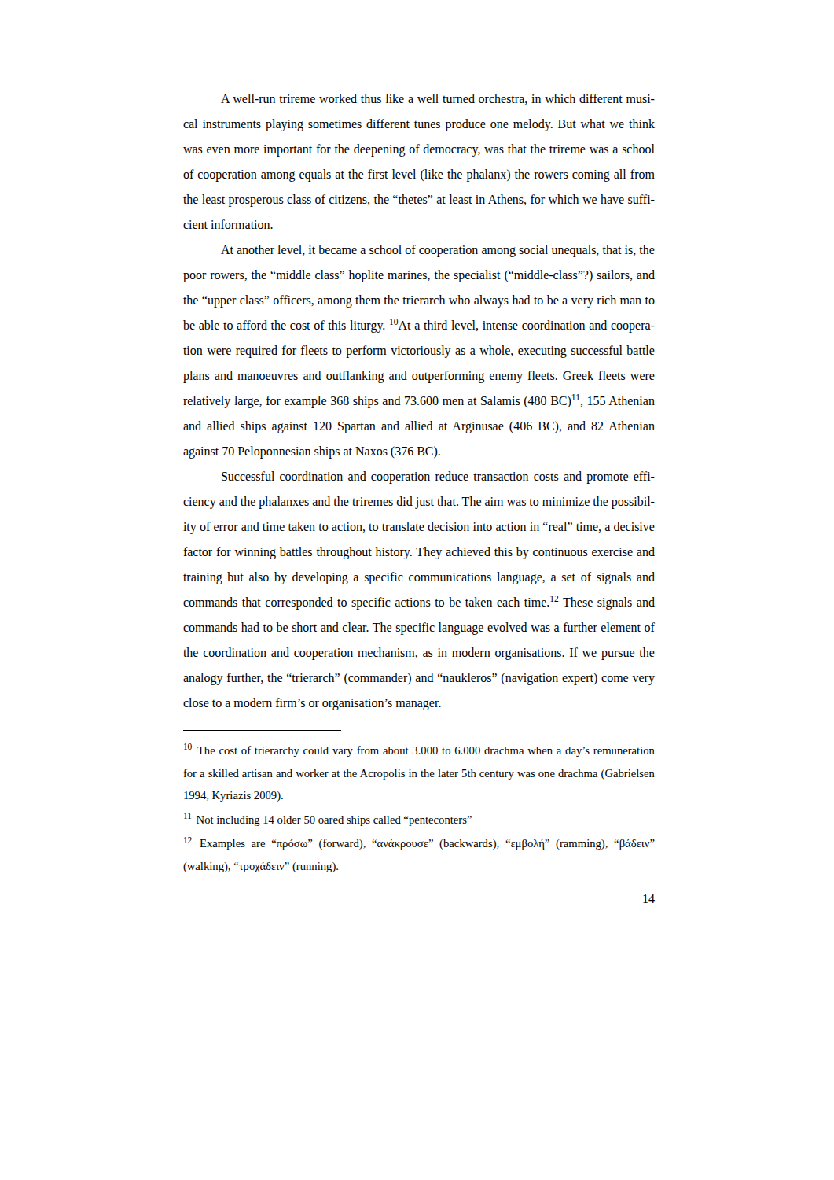A well-run trireme worked thus like a well turned orchestra, in which different musical instruments playing sometimes different tunes produce one melody. But what we think was even more important for the deepening of democracy, was that the trireme was a school of cooperation among equals at the first level (like the phalanx) the rowers coming all from the least prosperous class of citizens, the “thetes” at least in Athens, for which we have sufficient information.
At another level, it became a school of cooperation among social unequals, that is, the poor rowers, the “middle class” hoplite marines, the specialist (“middle-class”?) sailors, and the “upper class” officers, among them the trierarch who always had to be a very rich man to be able to afford the cost of this liturgy. 10At a third level, intense coordination and cooperation were required for fleets to perform victoriously as a whole, executing successful battle plans and manoeuvres and outflanking and outperforming enemy fleets. Greek fleets were relatively large, for example 368 ships and 73.600 men at Salamis (480 BC)11, 155 Athenian and allied ships against 120 Spartan and allied at Arginusae (406 BC), and 82 Athenian against 70 Peloponnesian ships at Naxos (376 BC).
Successful coordination and cooperation reduce transaction costs and promote efficiency and the phalanxes and the triremes did just that. The aim was to minimize the possibility of error and time taken to action, to translate decision into action in “real” time, a decisive factor for winning battles throughout history. They achieved this by continuous exercise and training but also by developing a specific communications language, a set of signals and commands that corresponded to specific actions to be taken each time.12 These signals and commands had to be short and clear. The specific language evolved was a further element of the coordination and cooperation mechanism, as in modern organisations. If we pursue the analogy further, the “trierarch” (commander) and “naukleros” (navigation expert) come very close to a modern firm’s or organisation’s manager.
10 The cost of trierarchy could vary from about 3.000 to 6.000 drachma when a day’s remuneration for a skilled artisan and worker at the Acropolis in the later 5th century was one drachma (Gabrielsen 1994, Kyriazis 2009).
11 Not including 14 older 50 oared ships called “penteconters”
12 Examples are “πρóσω” (forward), “ανάκρουσε” (backwards), “εμβολή” (ramming), “βάδειν” (walking), “τροχάδειν” (running).
14